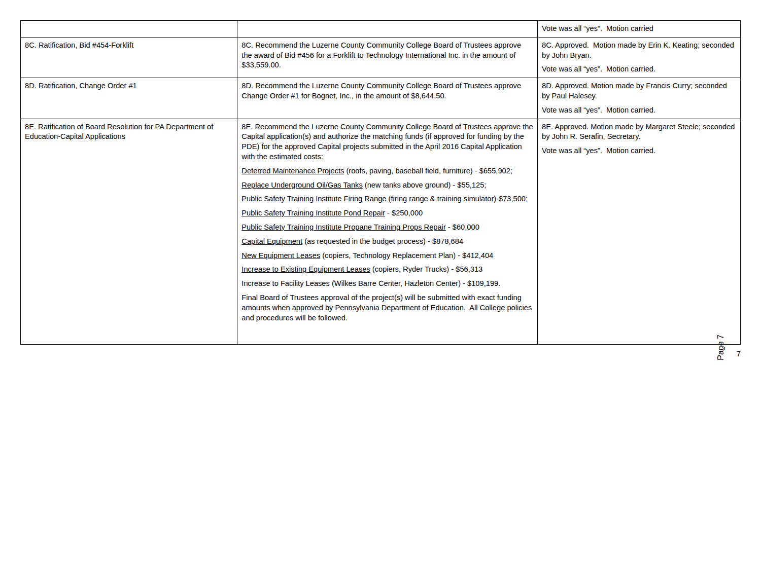| | | Vote was all “yes”. Motion carried |
| 8C. Ratification, Bid #454-Forklift | 8C. Recommend the Luzerne County Community College Board of Trustees approve the award of Bid #456 for a Forklift to Technology International Inc. in the amount of $33,559.00. | 8C. Approved. Motion made by Erin K. Keating; seconded by John Bryan. Vote was all “yes”. Motion carried. |
| 8D. Ratification, Change Order #1 | 8D. Recommend the Luzerne County Community College Board of Trustees approve Change Order #1 for Bognet, Inc., in the amount of $8,644.50. | 8D. Approved. Motion made by Francis Curry; seconded by Paul Halesey. Vote was all “yes”. Motion carried. |
| 8E. Ratification of Board Resolution for PA Department of Education-Capital Applications | 8E. Recommend the Luzerne County Community College Board of Trustees approve the Capital application(s) and authorize the matching funds (if approved for funding by the PDE) for the approved Capital projects submitted in the April 2016 Capital Application with the estimated costs: Deferred Maintenance Projects (roofs, paving, baseball field, furniture) - $655,902; Replace Underground Oil/Gas Tanks (new tanks above ground) - $55,125; Public Safety Training Institute Firing Range (firing range & training simulator)-$73,500; Public Safety Training Institute Pond Repair - $250,000 Public Safety Training Institute Propane Training Props Repair - $60,000 Capital Equipment (as requested in the budget process) - $878,684 New Equipment Leases (copiers, Technology Replacement Plan) - $412,404 Increase to Existing Equipment Leases (copiers, Ryder Trucks) - $56,313 Increase to Facility Leases (Wilkes Barre Center, Hazleton Center) - $109,199. Final Board of Trustees approval of the project(s) will be submitted with exact funding amounts when approved by Pennsylvania Department of Education. All College policies and procedures will be followed. | 8E. Approved. Motion made by Margaret Steele; seconded by John R. Serafin, Secretary. Vote was all “yes”. Motion carried. |
Page 7
7